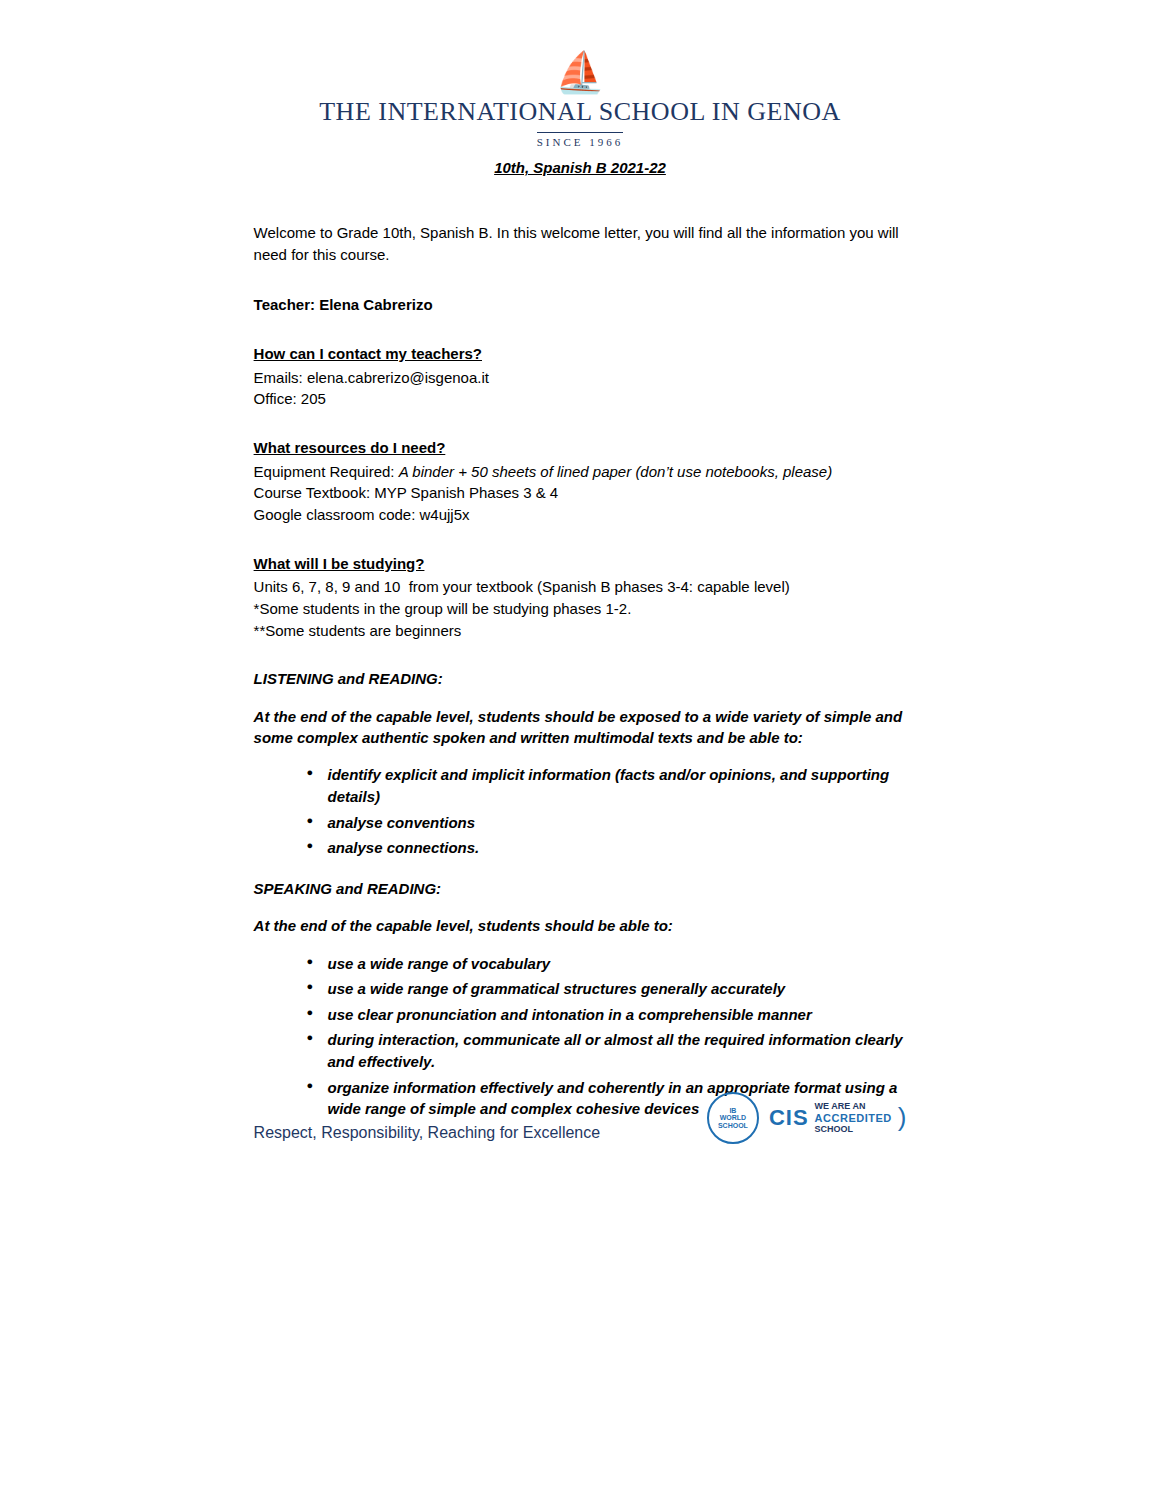⛵
THE INTERNATIONAL SCHOOL IN GENOA
SINCE 1966
10th, Spanish B 2021-22
Welcome to Grade 10th, Spanish B. In this welcome letter, you will find all the information you will need for this course.
Teacher: Elena Cabrerizo
How can I contact my teachers?
Emails: elena.cabrerizo@isgenoa.it
Office: 205
What resources do I need?
Equipment Required: A binder + 50 sheets of lined paper (don’t use notebooks, please)
Course Textbook: MYP Spanish Phases 3 & 4
Google classroom code: w4ujj5x
What will I be studying?
Units 6, 7, 8, 9 and 10 from your textbook (Spanish B phases 3-4: capable level)
*Some students in the group will be studying phases 1-2.
**Some students are beginners
LISTENING and READING:
At the end of the capable level, students should be exposed to a wide variety of simple and some complex authentic spoken and written multimodal texts and be able to:
identify explicit and implicit information (facts and/or opinions, and supporting details)
analyse conventions
analyse connections.
SPEAKING and READING:
At the end of the capable level, students should be able to:
use a wide range of vocabulary
use a wide range of grammatical structures generally accurately
use clear pronunciation and intonation in a comprehensible manner
during interaction, communicate all or almost all the required information clearly and effectively.
organize information effectively and coherently in an appropriate format using a wide range of simple and complex cohesive devices
Respect, Responsibility, Reaching for Excellence
IB
WORLD
SCHOOL
CIS WE ARE AN
ACCREDITED
SCHOOL )